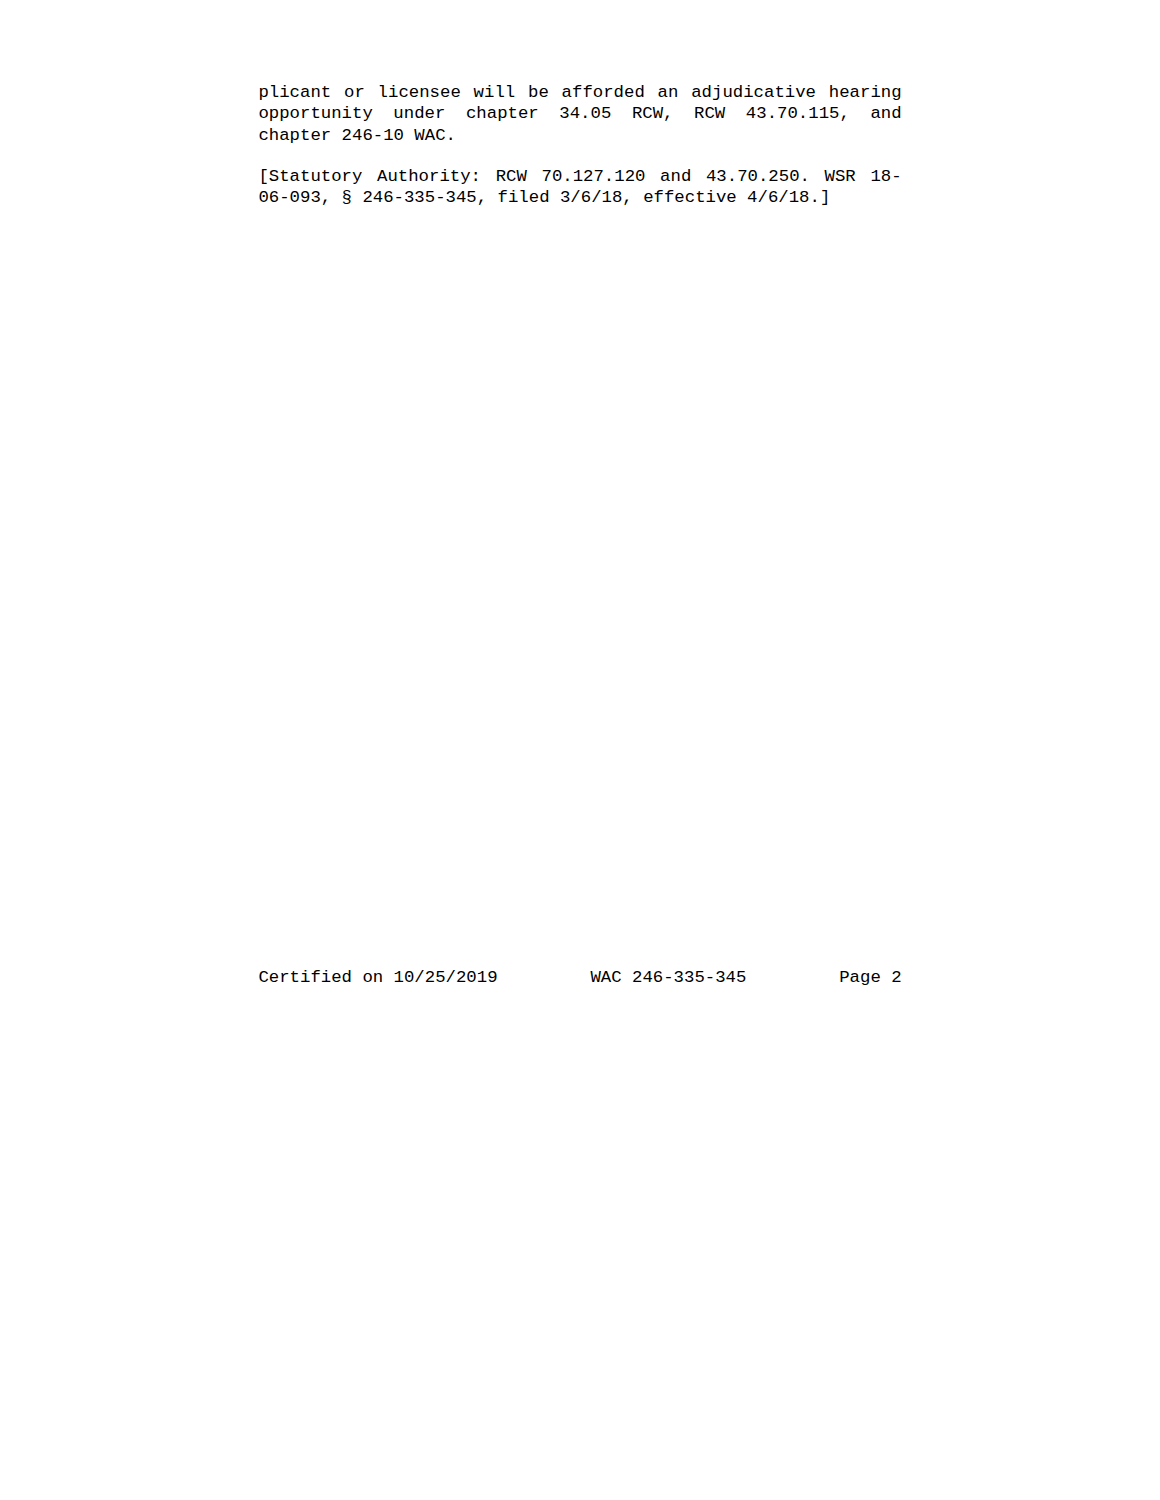plicant or licensee will be afforded an adjudicative hearing opportunity under chapter 34.05 RCW, RCW 43.70.115, and chapter 246-10 WAC.
[Statutory Authority: RCW 70.127.120 and 43.70.250. WSR 18-06-093, § 246-335-345, filed 3/6/18, effective 4/6/18.]
Certified on 10/25/2019 WAC 246-335-345 Page 2